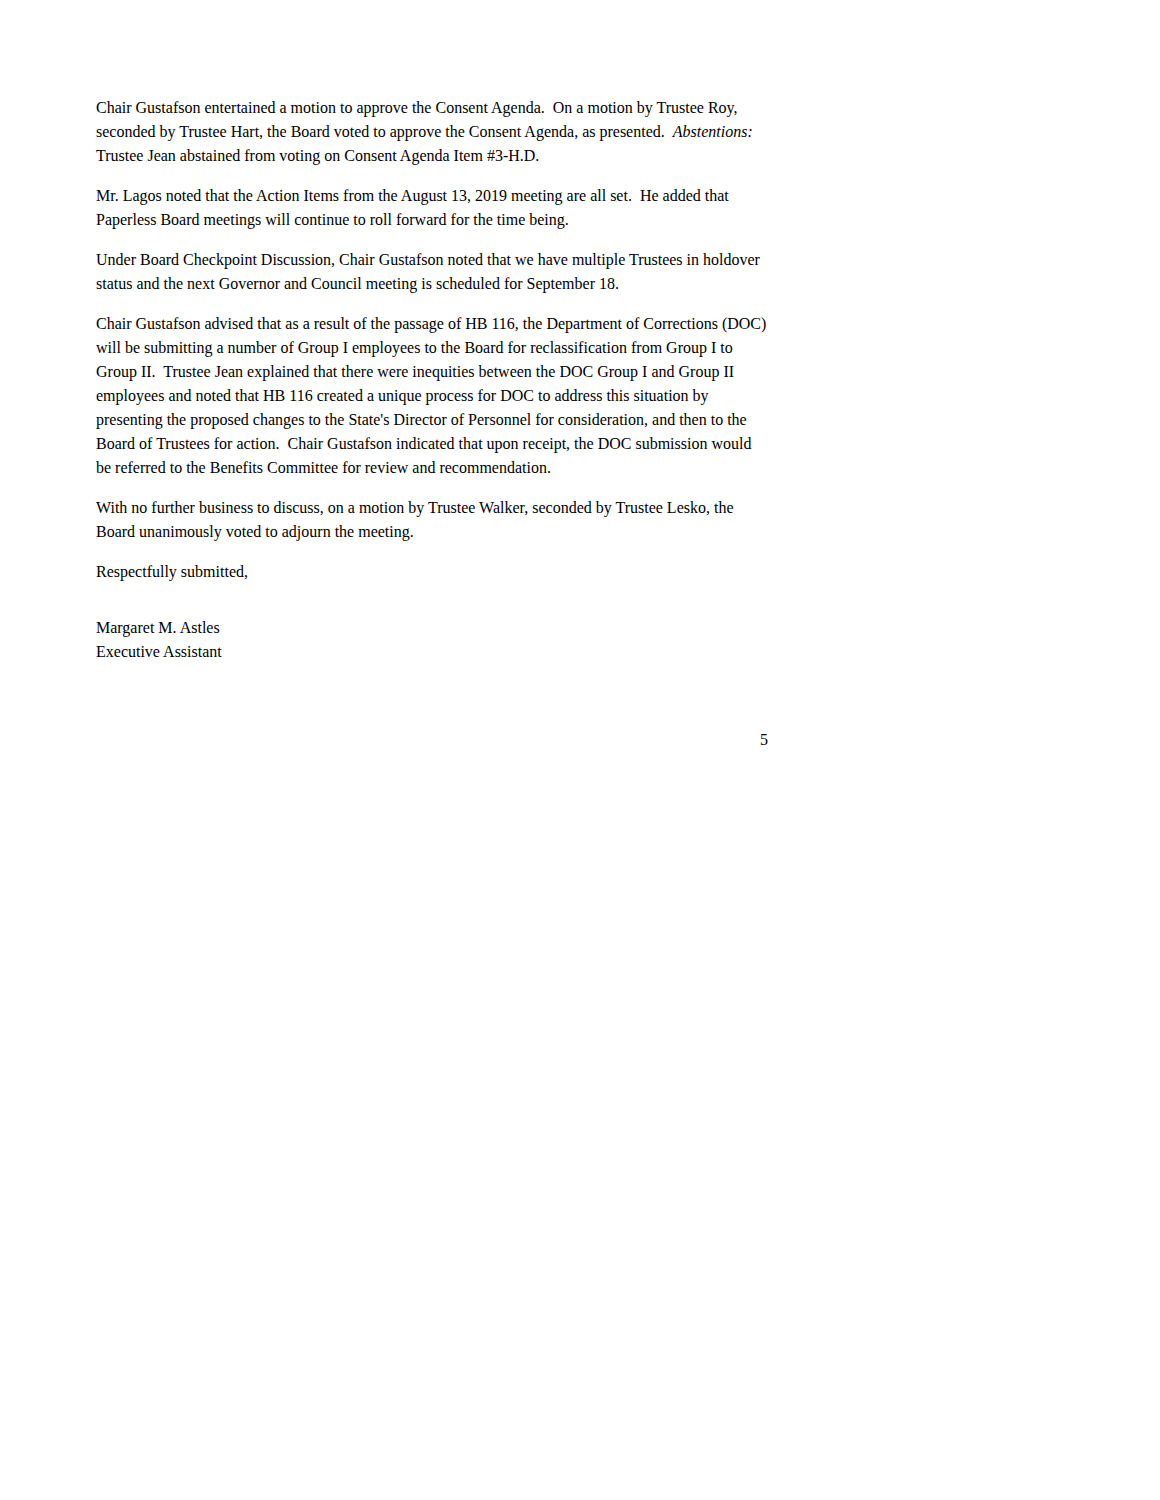Chair Gustafson entertained a motion to approve the Consent Agenda. On a motion by Trustee Roy, seconded by Trustee Hart, the Board voted to approve the Consent Agenda, as presented. Abstentions: Trustee Jean abstained from voting on Consent Agenda Item #3-H.D.
Mr. Lagos noted that the Action Items from the August 13, 2019 meeting are all set. He added that Paperless Board meetings will continue to roll forward for the time being.
Under Board Checkpoint Discussion, Chair Gustafson noted that we have multiple Trustees in holdover status and the next Governor and Council meeting is scheduled for September 18.
Chair Gustafson advised that as a result of the passage of HB 116, the Department of Corrections (DOC) will be submitting a number of Group I employees to the Board for reclassification from Group I to Group II. Trustee Jean explained that there were inequities between the DOC Group I and Group II employees and noted that HB 116 created a unique process for DOC to address this situation by presenting the proposed changes to the State's Director of Personnel for consideration, and then to the Board of Trustees for action. Chair Gustafson indicated that upon receipt, the DOC submission would be referred to the Benefits Committee for review and recommendation.
With no further business to discuss, on a motion by Trustee Walker, seconded by Trustee Lesko, the Board unanimously voted to adjourn the meeting.
Respectfully submitted,
Margaret M. Astles
Executive Assistant
5